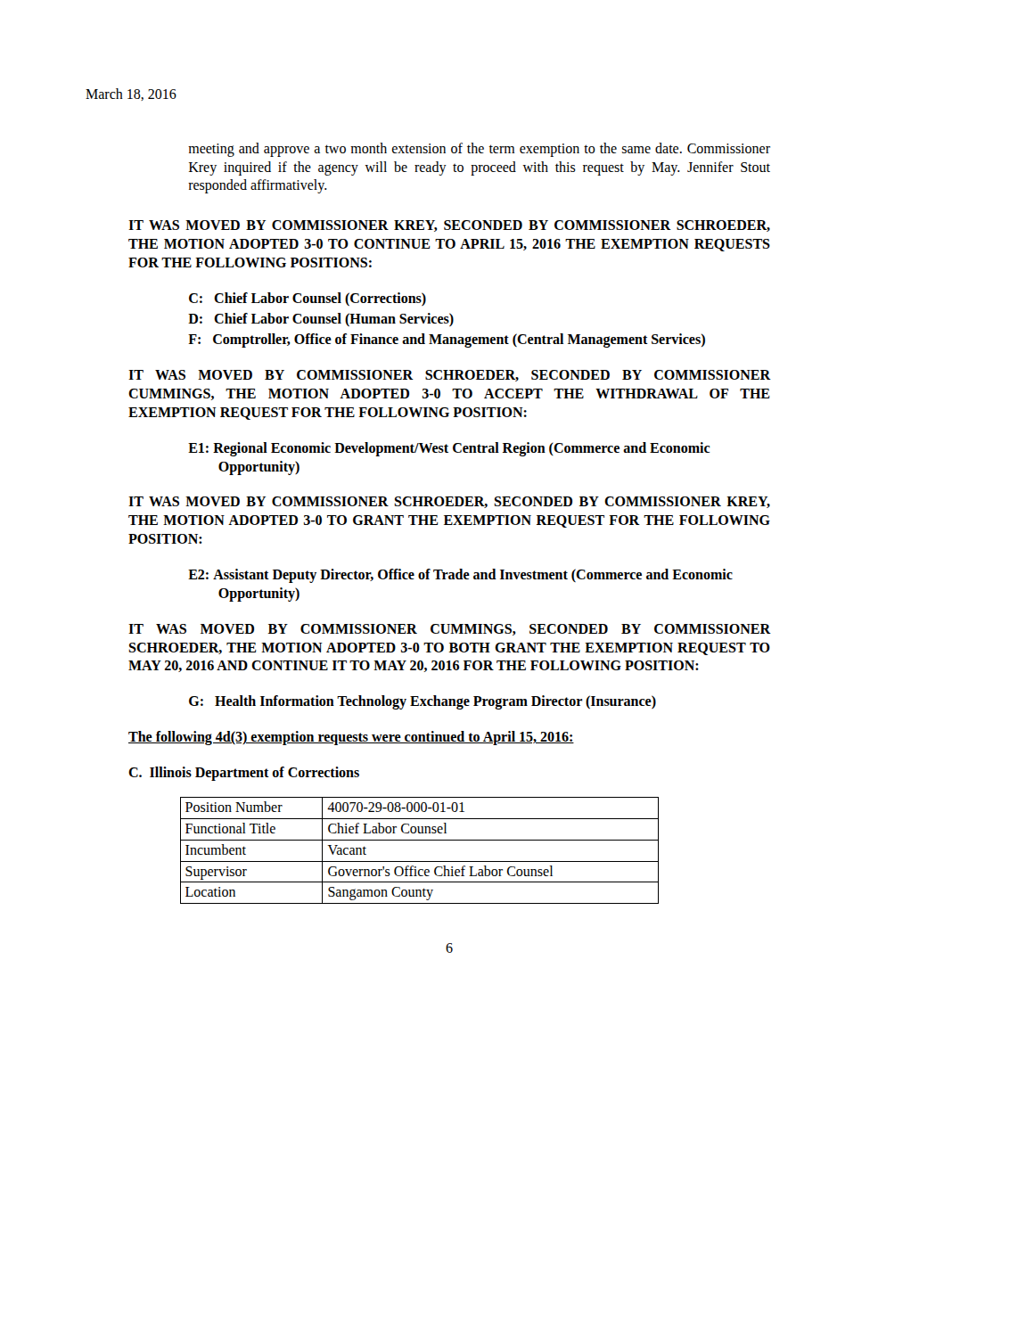March 18, 2016
meeting and approve a two month extension of the term exemption to the same date. Commissioner Krey inquired if the agency will be ready to proceed with this request by May. Jennifer Stout responded affirmatively.
IT WAS MOVED BY COMMISSIONER KREY, SECONDED BY COMMISSIONER SCHROEDER, THE MOTION ADOPTED 3-0 TO CONTINUE TO APRIL 15, 2016 THE EXEMPTION REQUESTS FOR THE FOLLOWING POSITIONS:
C: Chief Labor Counsel (Corrections)
D: Chief Labor Counsel (Human Services)
F: Comptroller, Office of Finance and Management (Central Management Services)
IT WAS MOVED BY COMMISSIONER SCHROEDER, SECONDED BY COMMISSIONER CUMMINGS, THE MOTION ADOPTED 3-0 TO ACCEPT THE WITHDRAWAL OF THE EXEMPTION REQUEST FOR THE FOLLOWING POSITION:
E1: Regional Economic Development/West Central Region (Commerce and Economic Opportunity)
IT WAS MOVED BY COMMISSIONER SCHROEDER, SECONDED BY COMMISSIONER KREY, THE MOTION ADOPTED 3-0 TO GRANT THE EXEMPTION REQUEST FOR THE FOLLOWING POSITION:
E2: Assistant Deputy Director, Office of Trade and Investment (Commerce and Economic Opportunity)
IT WAS MOVED BY COMMISSIONER CUMMINGS, SECONDED BY COMMISSIONER SCHROEDER, THE MOTION ADOPTED 3-0 TO BOTH GRANT THE EXEMPTION REQUEST TO MAY 20, 2016 AND CONTINUE IT TO MAY 20, 2016 FOR THE FOLLOWING POSITION:
G: Health Information Technology Exchange Program Director (Insurance)
The following 4d(3) exemption requests were continued to April 15, 2016:
C. Illinois Department of Corrections
| Position Number | 40070-29-08-000-01-01 |
| Functional Title | Chief Labor Counsel |
| Incumbent | Vacant |
| Supervisor | Governor's Office Chief Labor Counsel |
| Location | Sangamon County |
6